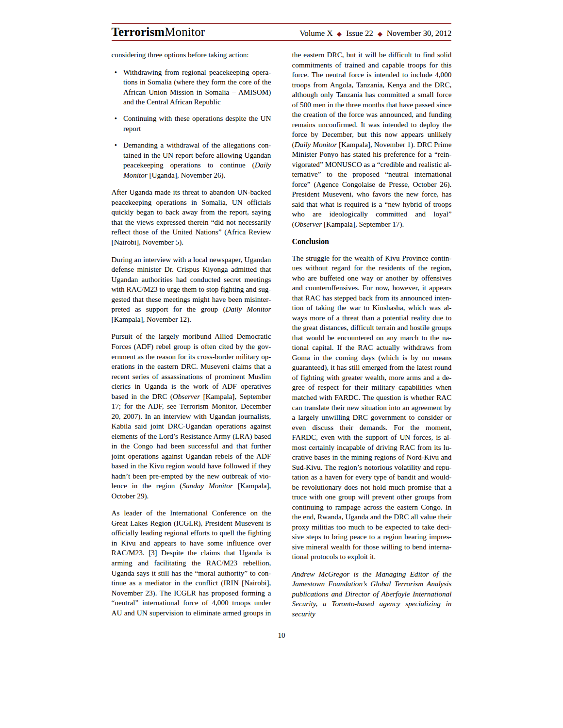Terrorism Monitor
Volume X ◆ Issue 22 ◆ November 30, 2012
considering three options before taking action:
Withdrawing from regional peacekeeping operations in Somalia (where they form the core of the African Union Mission in Somalia – AMISOM) and the Central African Republic
Continuing with these operations despite the UN report
Demanding a withdrawal of the allegations contained in the UN report before allowing Ugandan peacekeeping operations to continue (Daily Monitor [Uganda], November 26).
After Uganda made its threat to abandon UN-backed peacekeeping operations in Somalia, UN officials quickly began to back away from the report, saying that the views expressed therein “did not necessarily reflect those of the United Nations” (Africa Review [Nairobi], November 5).
During an interview with a local newspaper, Ugandan defense minister Dr. Crispus Kiyonga admitted that Ugandan authorities had conducted secret meetings with RAC/M23 to urge them to stop fighting and suggested that these meetings might have been misinterpreted as support for the group (Daily Monitor [Kampala], November 12).
Pursuit of the largely moribund Allied Democratic Forces (ADF) rebel group is often cited by the government as the reason for its cross-border military operations in the eastern DRC. Museveni claims that a recent series of assassinations of prominent Muslim clerics in Uganda is the work of ADF operatives based in the DRC (Observer [Kampala], September 17; for the ADF, see Terrorism Monitor, December 20, 2007). In an interview with Ugandan journalists, Kabila said joint DRC-Ugandan operations against elements of the Lord’s Resistance Army (LRA) based in the Congo had been successful and that further joint operations against Ugandan rebels of the ADF based in the Kivu region would have followed if they hadn’t been pre-empted by the new outbreak of violence in the region (Sunday Monitor [Kampala], October 29).
As leader of the International Conference on the Great Lakes Region (ICGLR), President Museveni is officially leading regional efforts to quell the fighting in Kivu and appears to have some influence over RAC/M23. [3] Despite the claims that Uganda is arming and facilitating the RAC/M23 rebellion, Uganda says it still has the “moral authority” to continue as a mediator in the conflict (IRIN [Nairobi], November 23). The ICGLR has proposed forming a “neutral” international force of 4,000 troops under AU and UN supervision to eliminate armed groups in the eastern DRC, but it will be difficult to find solid commitments of trained and capable troops for this force. The neutral force is intended to include 4,000 troops from Angola, Tanzania, Kenya and the DRC, although only Tanzania has committed a small force of 500 men in the three months that have passed since the creation of the force was announced, and funding remains unconfirmed. It was intended to deploy the force by December, but this now appears unlikely (Daily Monitor [Kampala], November 1). DRC Prime Minister Ponyo has stated his preference for a “reinvigorated” MONUSCO as a “credible and realistic alternative” to the proposed “neutral international force” (Agence Congolaise de Presse, October 26). President Museveni, who favors the new force, has said that what is required is a “new hybrid of troops who are ideologically committed and loyal” (Observer [Kampala], September 17).
Conclusion
The struggle for the wealth of Kivu Province continues without regard for the residents of the region, who are buffeted one way or another by offensives and counteroffensives. For now, however, it appears that RAC has stepped back from its announced intention of taking the war to Kinshasha, which was always more of a threat than a potential reality due to the great distances, difficult terrain and hostile groups that would be encountered on any march to the national capital. If the RAC actually withdraws from Goma in the coming days (which is by no means guaranteed), it has still emerged from the latest round of fighting with greater wealth, more arms and a degree of respect for their military capabilities when matched with FARDC. The question is whether RAC can translate their new situation into an agreement by a largely unwilling DRC government to consider or even discuss their demands. For the moment, FARDC, even with the support of UN forces, is almost certainly incapable of driving RAC from its lucrative bases in the mining regions of Nord-Kivu and Sud-Kivu. The region’s notorious volatility and reputation as a haven for every type of bandit and would-be revolutionary does not hold much promise that a truce with one group will prevent other groups from continuing to rampage across the eastern Congo. In the end, Rwanda, Uganda and the DRC all value their proxy militias too much to be expected to take decisive steps to bring peace to a region bearing impressive mineral wealth for those willing to bend international protocols to exploit it.
Andrew McGregor is the Managing Editor of the Jamestown Foundation’s Global Terrorism Analysis publications and Director of Aberfoyle International Security, a Toronto-based agency specializing in security
10